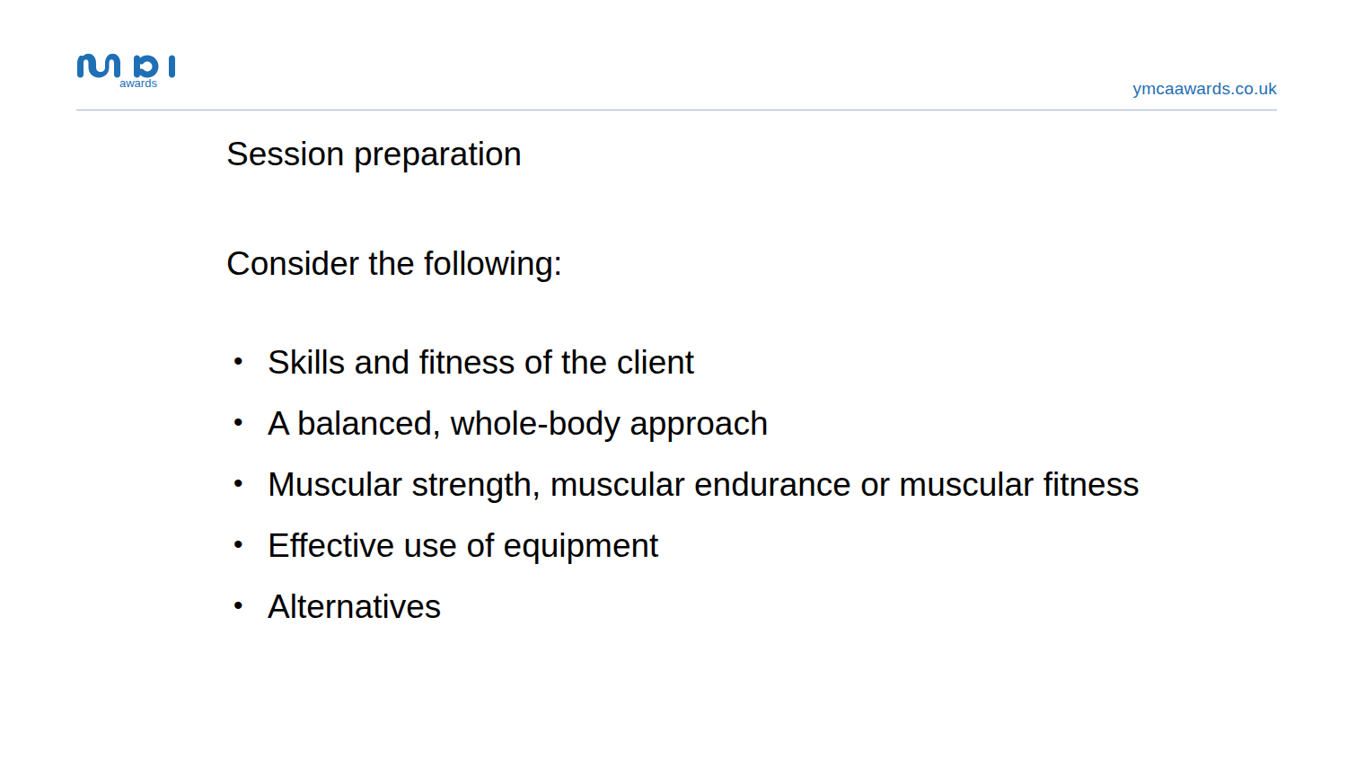awards
ymcaawards.co.uk
Session preparation
Consider the following:
Skills and fitness of the client
A balanced, whole-body approach
Muscular strength, muscular endurance or muscular fitness
Effective use of equipment
Alternatives